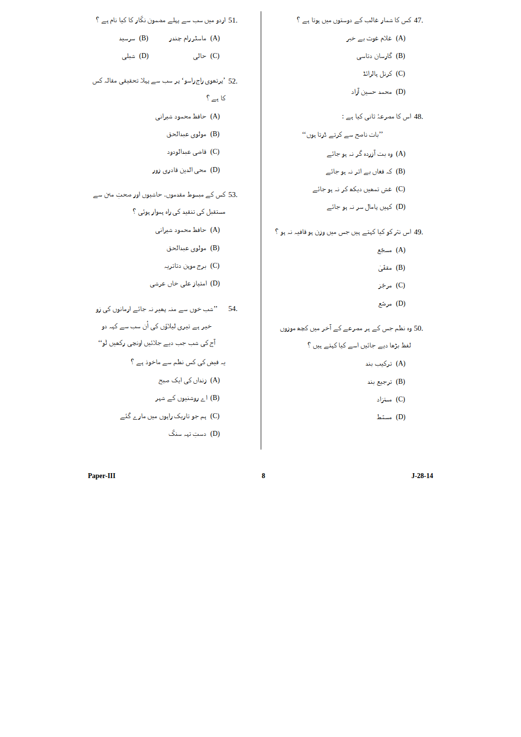47.
کس کا شمار غالب کے دوستوں میں ہوتا ہے ؟
(A) غلام غوث بے خبر
(B) گارسان دتاسی
(C) کرنل ہالرائڈ
(D) محمد حسین آزاد
48.
اس کا مصرعۂ ثانی کیا ہے :
’’بات ناصح سے کرتے ڈرتا ہوں‘‘
(A) وہ بت آزردہ گر نہ ہو جائے
(B) کہ فغاں بے اثر نہ ہو جائے
(C) غش تمھیں دیکھ کر نہ ہو جائے
(D) کہیں پامال سر نہ ہو جائے
49.
اس نثر کو کیا کہتے ہیں جس میں وزن ہو قافیہ نہ ہو ؟
(A) مسجّع
(B) مقفّیٰ
(C) مرجّز
(D) مرصّع
50.
وہ نظم جس کے ہر مصرعے کے آخر میں کچھ موزوں لفظ بڑھا دیے جائیں اسے کیا کہتے ہیں ؟
(A) ترکیب بند
(B) ترجیع بند
(C) مستزاد
(D) مسمّط
51.
اردو میں سب سے پہلے مضمون نگار کا کیا نام ہے ؟
(A) ماسٹر رام چندر
(B) سرسید
(C) حالی
(D) شبلی
52.
’پرتھوی راج راسو‘ پر سب سے پہلا تحقیقی مقالہ کس کا ہے ؟
(A) حافظ محمود شیرانی
(B) مولوی عبدالحق
(C) قاضی عبدالودود
(D) محی الدین قادری زور
53.
کس کے مبسوط مقدموں، حاشیوں اور صحتِ متن سے مستقبل کی تنقید کی راہ ہموار ہوئی ؟
(A) حافظ محمود شیرانی
(B) مولوی عبدالحق
(C) برج موہن دتاتریہ
(D) امتیاز علی خاں عرشی
54.
’’شب خوں سے منہ پھیر نہ جائے ارمانوں کی رَو خیر ہے تیری لیلاؤں کی اُن سب سے کہہ دو آج کی شب جب دیے جلائیں اونچی رکھیں لَو‘‘
یہ فیض کی کس نظم سے ماخوذ ہے ؟
(A) زنداں کی ایک صبح
(B) اے روشنیوں کے شہر
(C) ہم جو تاریک راہوں میں مارے گئے
(D) دستِ تہہ سنگ
Paper-III
8
J-28-14